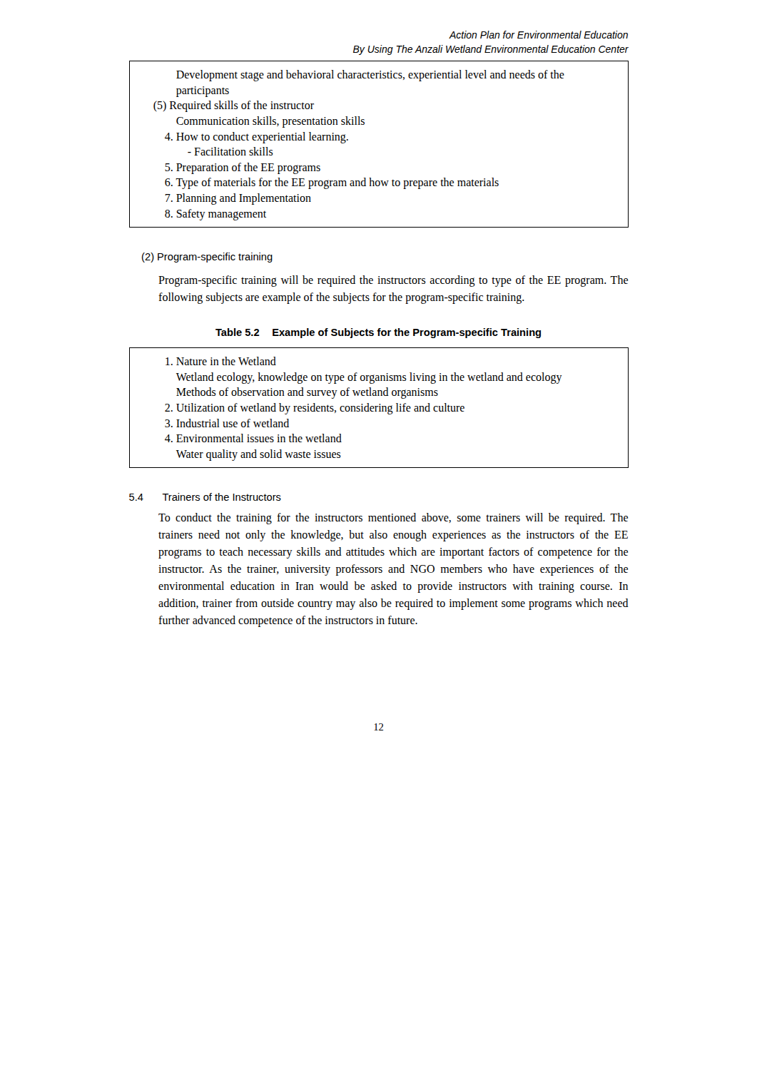Action Plan for Environmental Education
By Using The Anzali Wetland Environmental Education Center
Development stage and behavioral characteristics, experiential level and needs of the participants
(5) Required skills of the instructor
Communication skills, presentation skills
4. How to conduct experiential learning.
- Facilitation skills
5. Preparation of the EE programs
6. Type of materials for the EE program and how to prepare the materials
7. Planning and Implementation
8. Safety management
(2) Program-specific training
Program-specific training will be required the instructors according to type of the EE program. The following subjects are example of the subjects for the program-specific training.
Table 5.2 Example of Subjects for the Program-specific Training
1. Nature in the Wetland
Wetland ecology, knowledge on type of organisms living in the wetland and ecology
Methods of observation and survey of wetland organisms
2. Utilization of wetland by residents, considering life and culture
3. Industrial use of wetland
4. Environmental issues in the wetland
Water quality and solid waste issues
5.4 Trainers of the Instructors
To conduct the training for the instructors mentioned above, some trainers will be required. The trainers need not only the knowledge, but also enough experiences as the instructors of the EE programs to teach necessary skills and attitudes which are important factors of competence for the instructor. As the trainer, university professors and NGO members who have experiences of the environmental education in Iran would be asked to provide instructors with training course. In addition, trainer from outside country may also be required to implement some programs which need further advanced competence of the instructors in future.
12